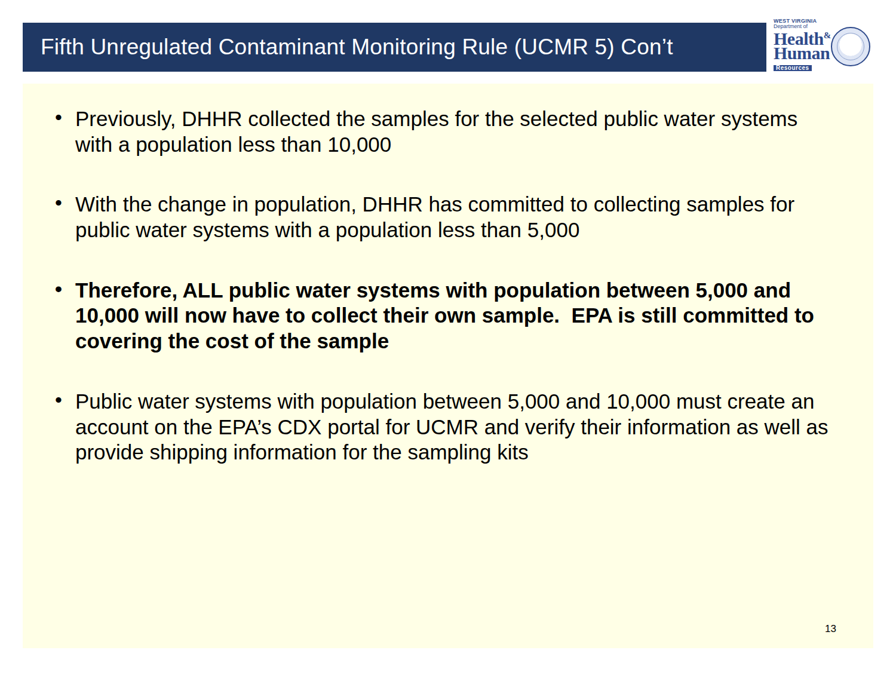Fifth Unregulated Contaminant Monitoring Rule (UCMR 5) Con’t
West Virginia Department of Health& Human Resources
Previously, DHHR collected the samples for the selected public water systems with a population less than 10,000
With the change in population, DHHR has committed to collecting samples for public water systems with a population less than 5,000
Therefore, ALL public water systems with population between 5,000 and 10,000 will now have to collect their own sample. EPA is still committed to covering the cost of the sample
Public water systems with population between 5,000 and 10,000 must create an account on the EPA’s CDX portal for UCMR and verify their information as well as provide shipping information for the sampling kits
13